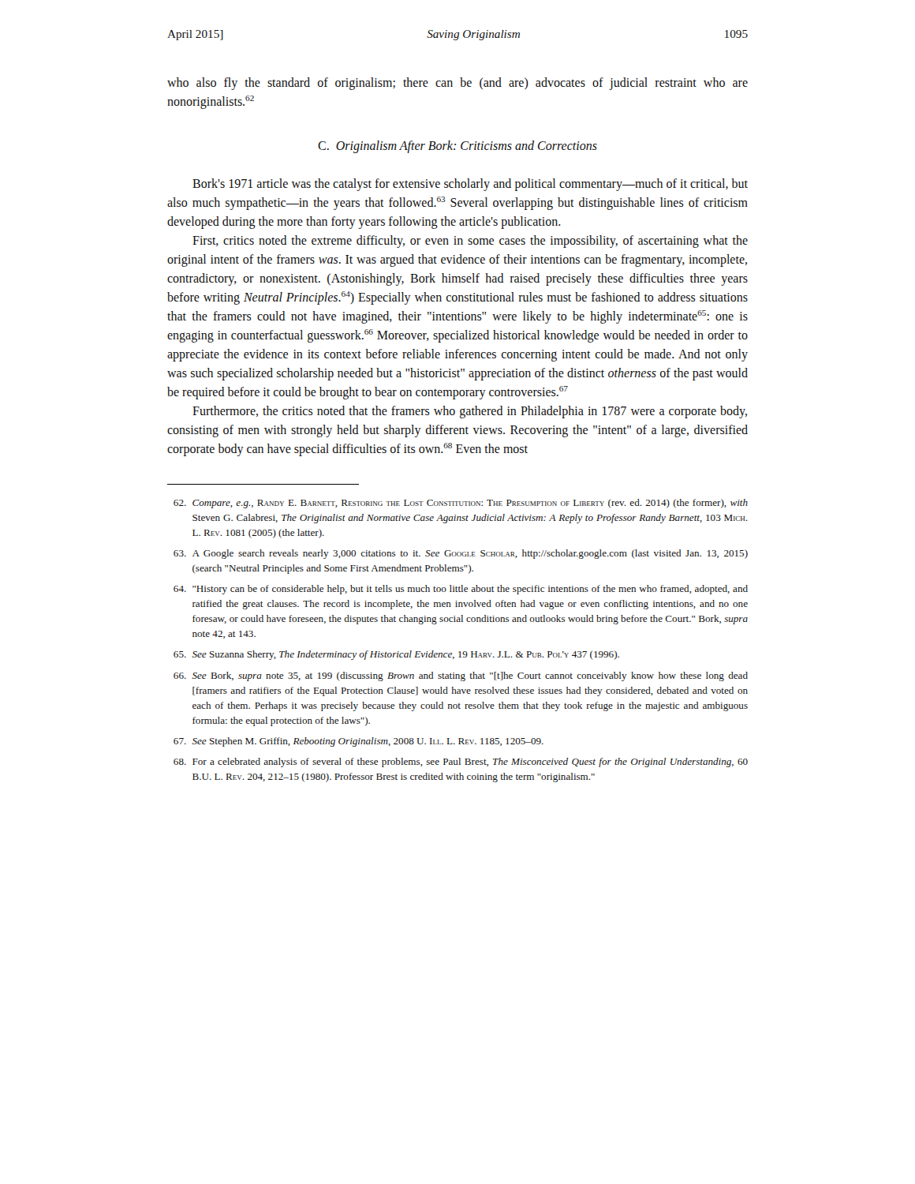April 2015] Saving Originalism 1095
who also fly the standard of originalism; there can be (and are) advocates of judicial restraint who are nonoriginalists.62
C. Originalism After Bork: Criticisms and Corrections
Bork's 1971 article was the catalyst for extensive scholarly and political commentary—much of it critical, but also much sympathetic—in the years that followed.63 Several overlapping but distinguishable lines of criticism developed during the more than forty years following the article's publication.
First, critics noted the extreme difficulty, or even in some cases the impossibility, of ascertaining what the original intent of the framers was. It was argued that evidence of their intentions can be fragmentary, incomplete, contradictory, or nonexistent. (Astonishingly, Bork himself had raised precisely these difficulties three years before writing Neutral Principles.64) Especially when constitutional rules must be fashioned to address situations that the framers could not have imagined, their "intentions" were likely to be highly indeterminate65: one is engaging in counterfactual guesswork.66 Moreover, specialized historical knowledge would be needed in order to appreciate the evidence in its context before reliable inferences concerning intent could be made. And not only was such specialized scholarship needed but a "historicist" appreciation of the distinct otherness of the past would be required before it could be brought to bear on contemporary controversies.67
Furthermore, the critics noted that the framers who gathered in Philadelphia in 1787 were a corporate body, consisting of men with strongly held but sharply different views. Recovering the "intent" of a large, diversified corporate body can have special difficulties of its own.68 Even the most
Compare, e.g., Randy E. Barnett, Restoring the Lost Constitution: The Presumption of Liberty (rev. ed. 2014) (the former), with Steven G. Calabresi, The Originalist and Normative Case Against Judicial Activism: A Reply to Professor Randy Barnett, 103 Mich. L. Rev. 1081 (2005) (the latter).
A Google search reveals nearly 3,000 citations to it. See Google Scholar, http://scholar.google.com (last visited Jan. 13, 2015) (search "Neutral Principles and Some First Amendment Problems").
"History can be of considerable help, but it tells us much too little about the specific intentions of the men who framed, adopted, and ratified the great clauses. The record is incomplete, the men involved often had vague or even conflicting intentions, and no one foresaw, or could have foreseen, the disputes that changing social conditions and outlooks would bring before the Court." Bork, supra note 42, at 143.
See Suzanna Sherry, The Indeterminacy of Historical Evidence, 19 Harv. J.L. & Pub. Pol'y 437 (1996).
See Bork, supra note 35, at 199 (discussing Brown and stating that "[t]he Court cannot conceivably know how these long dead [framers and ratifiers of the Equal Protection Clause] would have resolved these issues had they considered, debated and voted on each of them. Perhaps it was precisely because they could not resolve them that they took refuge in the majestic and ambiguous formula: the equal protection of the laws").
See Stephen M. Griffin, Rebooting Originalism, 2008 U. Ill. L. Rev. 1185, 1205–09.
For a celebrated analysis of several of these problems, see Paul Brest, The Misconceived Quest for the Original Understanding, 60 B.U. L. Rev. 204, 212–15 (1980). Professor Brest is credited with coining the term "originalism."